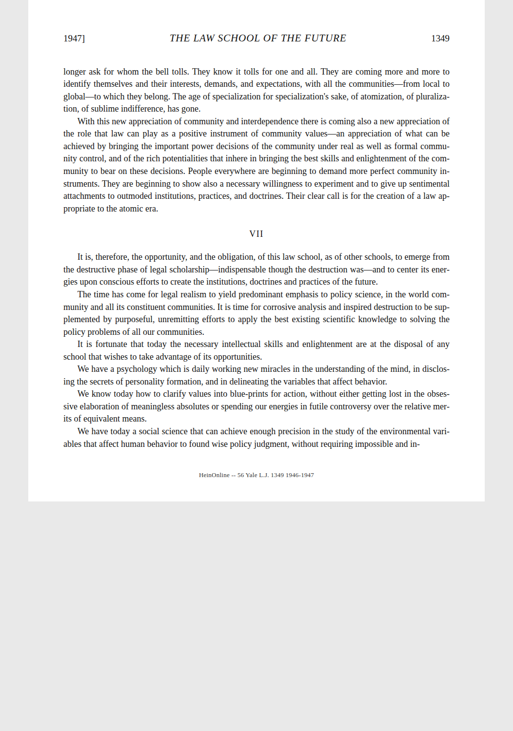1947] The Law School of the Future 1349
longer ask for whom the bell tolls. They know it tolls for one and all. They are coming more and more to identify themselves and their interests, demands, and expectations, with all the communities—from local to global—to which they belong. The age of specialization for specialization's sake, of atomization, of pluralization, of sublime indifference, has gone.
With this new appreciation of community and interdependence there is coming also a new appreciation of the role that law can play as a positive instrument of community values—an appreciation of what can be achieved by bringing the important power decisions of the community under real as well as formal community control, and of the rich potentialities that inhere in bringing the best skills and enlightenment of the community to bear on these decisions. People everywhere are beginning to demand more perfect community instruments. They are beginning to show also a necessary willingness to experiment and to give up sentimental attachments to outmoded institutions, practices, and doctrines. Their clear call is for the creation of a law appropriate to the atomic era.
VII
It is, therefore, the opportunity, and the obligation, of this law school, as of other schools, to emerge from the destructive phase of legal scholarship—indispensable though the destruction was—and to center its energies upon conscious efforts to create the institutions, doctrines and practices of the future.
The time has come for legal realism to yield predominant emphasis to policy science, in the world community and all its constituent communities. It is time for corrosive analysis and inspired destruction to be supplemented by purposeful, unremitting efforts to apply the best existing scientific knowledge to solving the policy problems of all our communities.
It is fortunate that today the necessary intellectual skills and enlightenment are at the disposal of any school that wishes to take advantage of its opportunities.
We have a psychology which is daily working new miracles in the understanding of the mind, in disclosing the secrets of personality formation, and in delineating the variables that affect behavior.
We know today how to clarify values into blue-prints for action, without either getting lost in the obsessive elaboration of meaningless absolutes or spending our energies in futile controversy over the relative merits of equivalent means.
We have today a social science that can achieve enough precision in the study of the environmental variables that affect human behavior to found wise policy judgment, without requiring impossible and in-
HeinOnline -- 56 Yale L.J. 1349 1946-1947